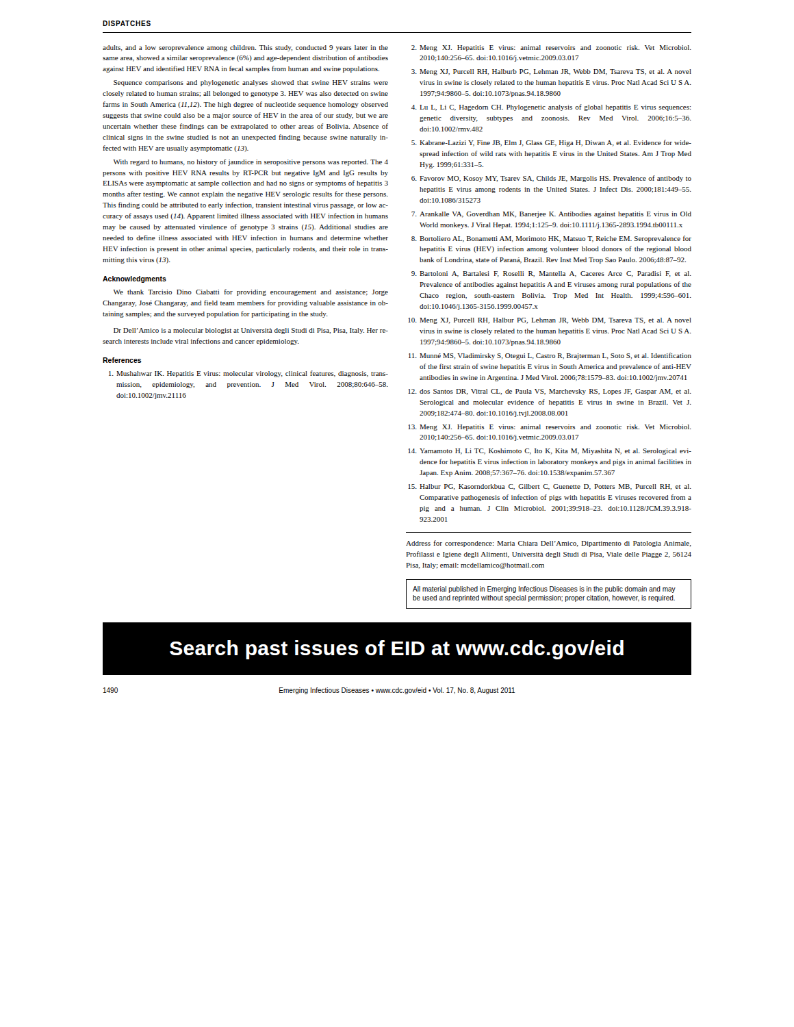DISPATCHES
adults, and a low seroprevalence among children. This study, conducted 9 years later in the same area, showed a similar seroprevalence (6%) and age-dependent distribution of antibodies against HEV and identified HEV RNA in fecal samples from human and swine populations.
Sequence comparisons and phylogenetic analyses showed that swine HEV strains were closely related to human strains; all belonged to genotype 3. HEV was also detected on swine farms in South America (11,12). The high degree of nucleotide sequence homology observed suggests that swine could also be a major source of HEV in the area of our study, but we are uncertain whether these findings can be extrapolated to other areas of Bolivia. Absence of clinical signs in the swine studied is not an unexpected finding because swine naturally infected with HEV are usually asymptomatic (13).
With regard to humans, no history of jaundice in seropositive persons was reported. The 4 persons with positive HEV RNA results by RT-PCR but negative IgM and IgG results by ELISAs were asymptomatic at sample collection and had no signs or symptoms of hepatitis 3 months after testing. We cannot explain the negative HEV serologic results for these persons. This finding could be attributed to early infection, transient intestinal virus passage, or low accuracy of assays used (14). Apparent limited illness associated with HEV infection in humans may be caused by attenuated virulence of genotype 3 strains (15). Additional studies are needed to define illness associated with HEV infection in humans and determine whether HEV infection is present in other animal species, particularly rodents, and their role in transmitting this virus (13).
Acknowledgments
We thank Tarcisio Dino Ciabatti for providing encouragement and assistance; Jorge Changaray, José Changaray, and field team members for providing valuable assistance in obtaining samples; and the surveyed population for participating in the study.
Dr Dell’Amico is a molecular biologist at Università degli Studi di Pisa, Pisa, Italy. Her research interests include viral infections and cancer epidemiology.
References
Mushahwar IK. Hepatitis E virus: molecular virology, clinical features, diagnosis, transmission, epidemiology, and prevention. J Med Virol. 2008;80:646–58. doi:10.1002/jmv.21116
Meng XJ. Hepatitis E virus: animal reservoirs and zoonotic risk. Vet Microbiol. 2010;140:256–65. doi:10.1016/j.vetmic.2009.03.017
Meng XJ, Purcell RH, Halburb PG, Lehman JR, Webb DM, Tsareva TS, et al. A novel virus in swine is closely related to the human hepatitis E virus. Proc Natl Acad Sci U S A. 1997;94:9860–5. doi:10.1073/pnas.94.18.9860
Lu L, Li C, Hagedorn CH. Phylogenetic analysis of global hepatitis E virus sequences: genetic diversity, subtypes and zoonosis. Rev Med Virol. 2006;16:5–36. doi:10.1002/rmv.482
Kabrane-Lazizi Y, Fine JB, Elm J, Glass GE, Higa H, Diwan A, et al. Evidence for widespread infection of wild rats with hepatitis E virus in the United States. Am J Trop Med Hyg. 1999;61:331–5.
Favorov MO, Kosoy MY, Tsarev SA, Childs JE, Margolis HS. Prevalence of antibody to hepatitis E virus among rodents in the United States. J Infect Dis. 2000;181:449–55. doi:10.1086/315273
Arankalle VA, Goverdhan MK, Banerjee K. Antibodies against hepatitis E virus in Old World monkeys. J Viral Hepat. 1994;1:125–9. doi:10.1111/j.1365-2893.1994.tb00111.x
Bortoliero AL, Bonametti AM, Morimoto HK, Matsuo T, Reiche EM. Seroprevalence for hepatitis E virus (HEV) infection among volunteer blood donors of the regional blood bank of Londrina, state of Paraná, Brazil. Rev Inst Med Trop Sao Paulo. 2006;48:87–92.
Bartoloni A, Bartalesi F, Roselli R, Mantella A, Caceres Arce C, Paradisi F, et al. Prevalence of antibodies against hepatitis A and E viruses among rural populations of the Chaco region, south-eastern Bolivia. Trop Med Int Health. 1999;4:596–601. doi:10.1046/j.1365-3156.1999.00457.x
Meng XJ, Purcell RH, Halbur PG, Lehman JR, Webb DM, Tsareva TS, et al. A novel virus in swine is closely related to the human hepatitis E virus. Proc Natl Acad Sci U S A. 1997;94:9860–5. doi:10.1073/pnas.94.18.9860
Munné MS, Vladimirsky S, Otegui L, Castro R, Brajterman L, Soto S, et al. Identification of the first strain of swine hepatitis E virus in South America and prevalence of anti-HEV antibodies in swine in Argentina. J Med Virol. 2006;78:1579–83. doi:10.1002/jmv.20741
dos Santos DR, Vitral CL, de Paula VS, Marchevsky RS, Lopes JF, Gaspar AM, et al. Serological and molecular evidence of hepatitis E virus in swine in Brazil. Vet J. 2009;182:474–80. doi:10.1016/j.tvjl.2008.08.001
Meng XJ. Hepatitis E virus: animal reservoirs and zoonotic risk. Vet Microbiol. 2010;140:256–65. doi:10.1016/j.vetmic.2009.03.017
Yamamoto H, Li TC, Koshimoto C, Ito K, Kita M, Miyashita N, et al. Serological evidence for hepatitis E virus infection in laboratory monkeys and pigs in animal facilities in Japan. Exp Anim. 2008;57:367–76. doi:10.1538/expanim.57.367
Halbur PG, Kasorndorkbua C, Gilbert C, Guenette D, Potters MB, Purcell RH, et al. Comparative pathogenesis of infection of pigs with hepatitis E viruses recovered from a pig and a human. J Clin Microbiol. 2001;39:918–23. doi:10.1128/JCM.39.3.918-923.2001
Address for correspondence: Maria Chiara Dell’Amico, Dipartimento di Patologia Animale, Profilassi e Igiene degli Alimenti, Università degli Studi di Pisa, Viale delle Piagge 2, 56124 Pisa, Italy; email: mcdellamico@hotmail.com
All material published in Emerging Infectious Diseases is in the public domain and may be used and reprinted without special permission; proper citation, however, is required.
Search past issues of EID at www.cdc.gov/eid
1490
Emerging Infectious Diseases • www.cdc.gov/eid • Vol. 17, No. 8, August 2011